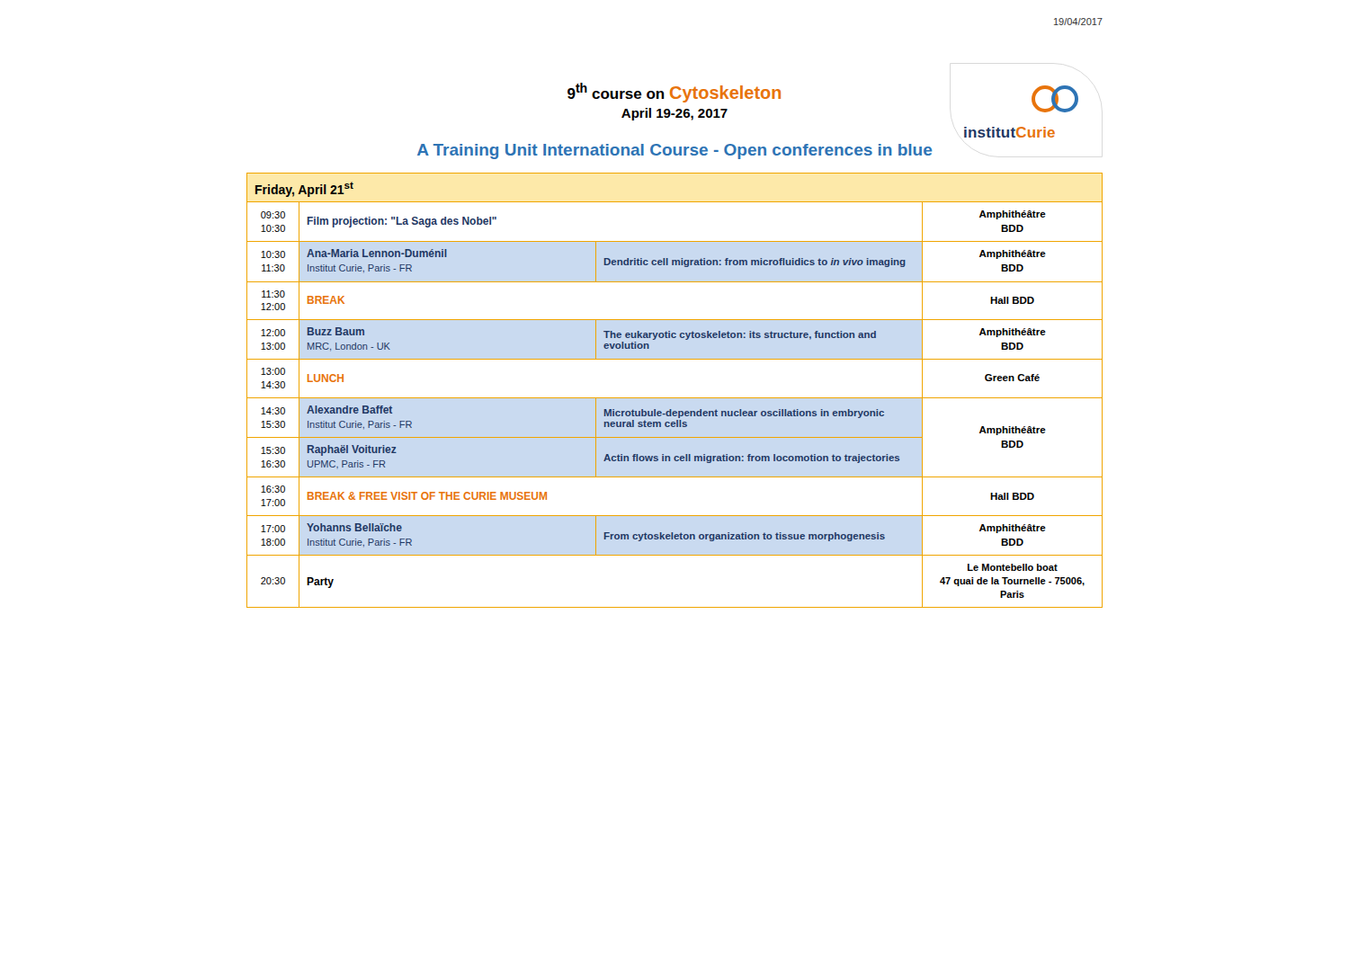19/04/2017
institutCurie
9th course on Cytoskeleton
April 19-26, 2017
A Training Unit International Course - Open conferences in blue
| Friday, April 21 st |
| 09:30 10:30 | Film projection: "La Saga des Nobel" | Amphithéâtre BDD |
| 10:30 11:30 | Ana-Maria Lennon-Duménil Institut Curie, Paris - FR | Dendritic cell migration: from microfluidics to in vivo imaging | Amphithéâtre BDD |
| 11:30 12:00 | BREAK | Hall BDD |
| 12:00 13:00 | Buzz Baum MRC, London - UK | The eukaryotic cytoskeleton: its structure, function and evolution | Amphithéâtre BDD |
| 13:00 14:30 | LUNCH | Green Café |
| 14:30 15:30 | Alexandre Baffet Institut Curie, Paris - FR | Microtubule-dependent nuclear oscillations in embryonic neural stem cells | Amphithéâtre BDD |
| 15:30 16:30 | Raphaël Voituriez UPMC, Paris - FR | Actin flows in cell migration: from locomotion to trajectories |
| 16:30 17:00 | BREAK & FREE VISIT OF THE CURIE MUSEUM | Hall BDD |
| 17:00 18:00 | Yohanns Bellaïche Institut Curie, Paris - FR | From cytoskeleton organization to tissue morphogenesis | Amphithéâtre BDD |
| 20:30 | Party | Le Montebello boat 47 quai de la Tournelle - 75006, Paris |